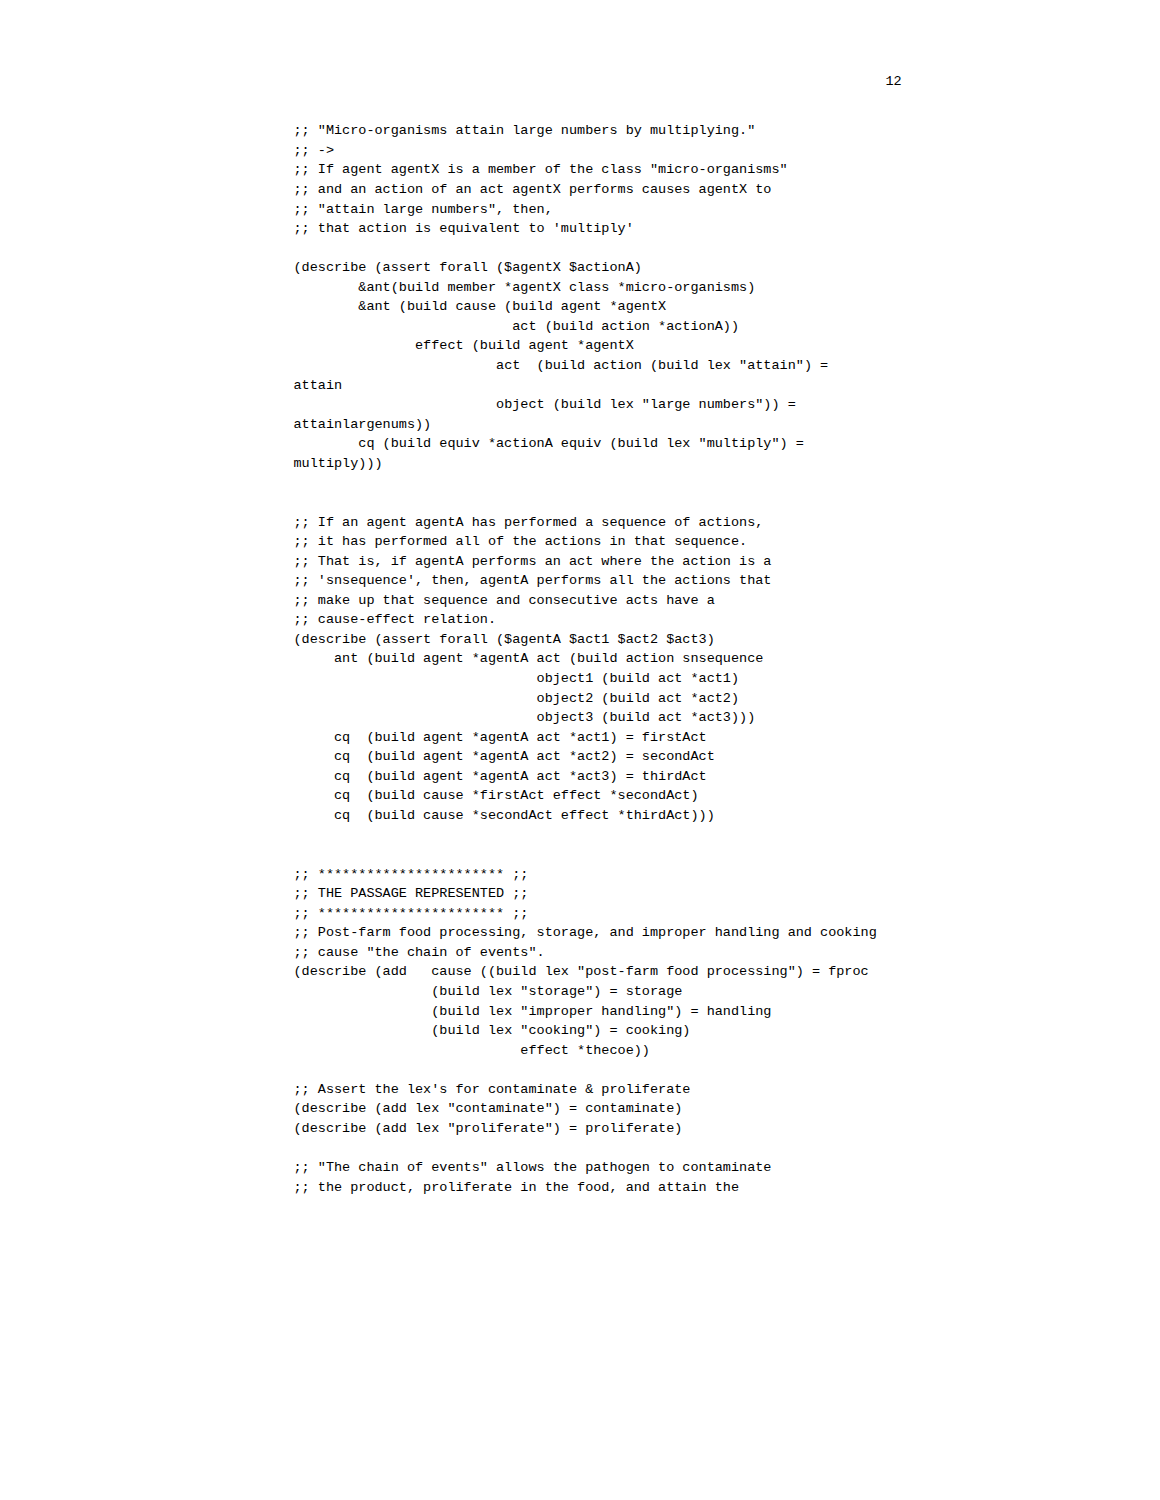12
;; "Micro-organisms attain large numbers by multiplying."
;; ->
;; If agent agentX is a member of the class "micro-organisms"
;; and an action of an act agentX performs causes agentX to
;; "attain large numbers", then,
;; that action is equivalent to 'multiply'

(describe (assert forall ($agentX $actionA)
        &ant(build member *agentX class *micro-organisms)
        &ant (build cause (build agent *agentX
                           act (build action *actionA))
               effect (build agent *agentX
                         act  (build action (build lex "attain") =
attain
                         object (build lex "large numbers")) =
attainlargenums))
        cq (build equiv *actionA equiv (build lex "multiply") =
multiply)))


;; If an agent agentA has performed a sequence of actions,
;; it has performed all of the actions in that sequence.
;; That is, if agentA performs an act where the action is a
;; 'snsequence', then, agentA performs all the actions that
;; make up that sequence and consecutive acts have a
;; cause-effect relation.
(describe (assert forall ($agentA $act1 $act2 $act3)
     ant (build agent *agentA act (build action snsequence
                              object1 (build act *act1)
                              object2 (build act *act2)
                              object3 (build act *act3)))
     cq  (build agent *agentA act *act1) = firstAct
     cq  (build agent *agentA act *act2) = secondAct
     cq  (build agent *agentA act *act3) = thirdAct
     cq  (build cause *firstAct effect *secondAct)
     cq  (build cause *secondAct effect *thirdAct)))


;; *********************** ;;
;; THE PASSAGE REPRESENTED ;;
;; *********************** ;;
;; Post-farm food processing, storage, and improper handling and cooking
;; cause "the chain of events".
(describe (add   cause ((build lex "post-farm food processing") = fproc
                 (build lex "storage") = storage
                 (build lex "improper handling") = handling
                 (build lex "cooking") = cooking)
                            effect *thecoe))

;; Assert the lex's for contaminate & proliferate
(describe (add lex "contaminate") = contaminate)
(describe (add lex "proliferate") = proliferate)

;; "The chain of events" allows the pathogen to contaminate
;; the product, proliferate in the food, and attain the